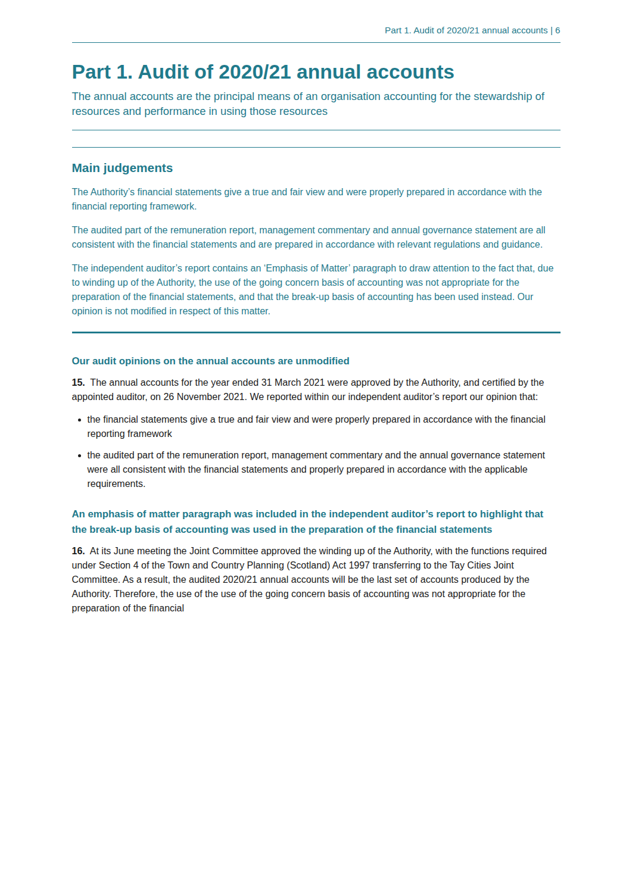Part 1. Audit of 2020/21 annual accounts | 6
Part 1. Audit of 2020/21 annual accounts
The annual accounts are the principal means of an organisation accounting for the stewardship of resources and performance in using those resources
Main judgements
The Authority’s financial statements give a true and fair view and were properly prepared in accordance with the financial reporting framework.
The audited part of the remuneration report, management commentary and annual governance statement are all consistent with the financial statements and are prepared in accordance with relevant regulations and guidance.
The independent auditor’s report contains an ‘Emphasis of Matter’ paragraph to draw attention to the fact that, due to winding up of the Authority, the use of the going concern basis of accounting was not appropriate for the preparation of the financial statements, and that the break-up basis of accounting has been used instead. Our opinion is not modified in respect of this matter.
Our audit opinions on the annual accounts are unmodified
15. The annual accounts for the year ended 31 March 2021 were approved by the Authority, and certified by the appointed auditor, on 26 November 2021. We reported within our independent auditor’s report our opinion that:
the financial statements give a true and fair view and were properly prepared in accordance with the financial reporting framework
the audited part of the remuneration report, management commentary and the annual governance statement were all consistent with the financial statements and properly prepared in accordance with the applicable requirements.
An emphasis of matter paragraph was included in the independent auditor’s report to highlight that the break-up basis of accounting was used in the preparation of the financial statements
16. At its June meeting the Joint Committee approved the winding up of the Authority, with the functions required under Section 4 of the Town and Country Planning (Scotland) Act 1997 transferring to the Tay Cities Joint Committee. As a result, the audited 2020/21 annual accounts will be the last set of accounts produced by the Authority. Therefore, the use of the use of the going concern basis of accounting was not appropriate for the preparation of the financial